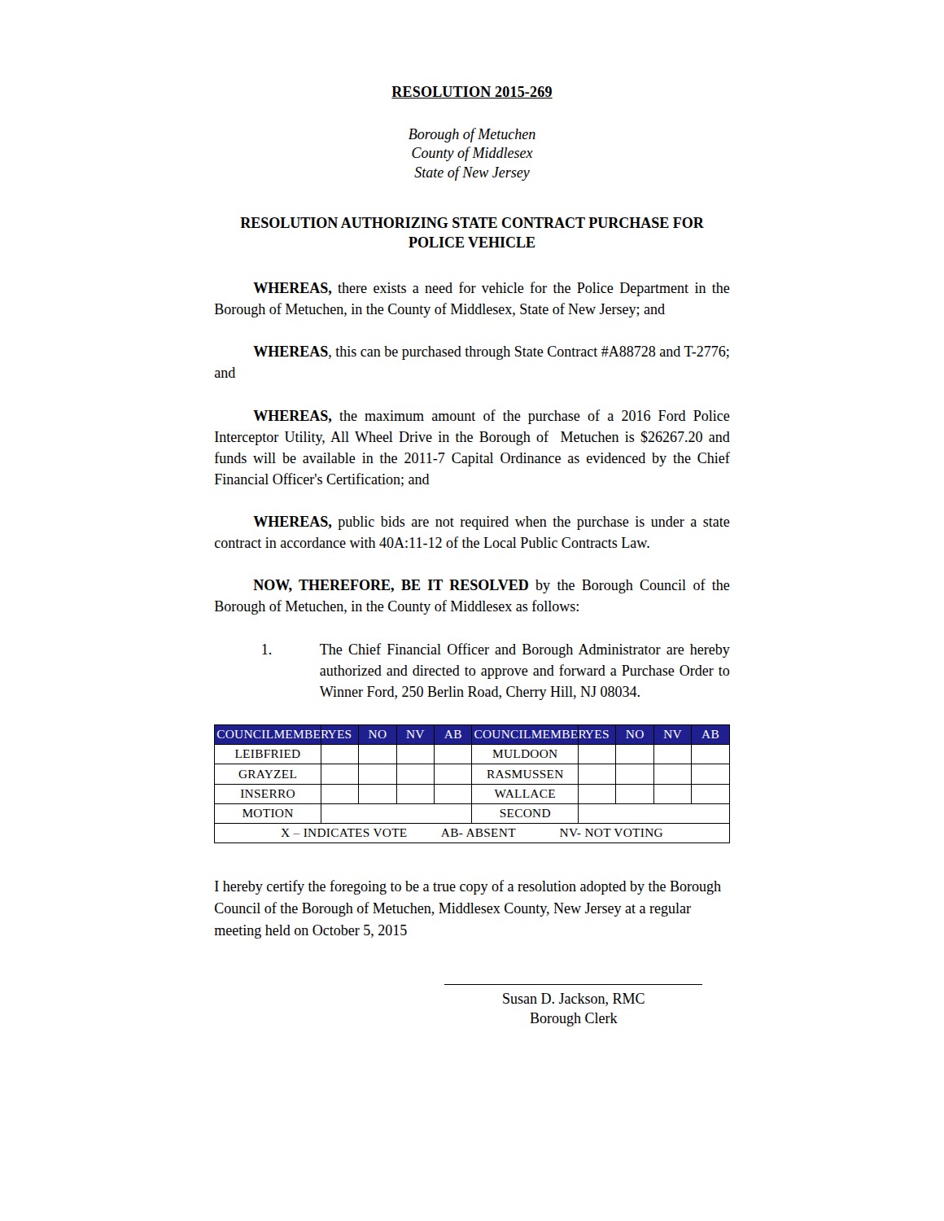RESOLUTION 2015-269
Borough of Metuchen
County of Middlesex
State of New Jersey
RESOLUTION AUTHORIZING STATE CONTRACT PURCHASE FOR POLICE VEHICLE
WHEREAS, there exists a need for vehicle for the Police Department in the Borough of Metuchen, in the County of Middlesex, State of New Jersey; and
WHEREAS, this can be purchased through State Contract #A88728 and T-2776; and
WHEREAS, the maximum amount of the purchase of a 2016 Ford Police Interceptor Utility, All Wheel Drive in the Borough of Metuchen is $26267.20 and funds will be available in the 2011-7 Capital Ordinance as evidenced by the Chief Financial Officer's Certification; and
WHEREAS, public bids are not required when the purchase is under a state contract in accordance with 40A:11-12 of the Local Public Contracts Law.
NOW, THEREFORE, BE IT RESOLVED by the Borough Council of the Borough of Metuchen, in the County of Middlesex as follows:
The Chief Financial Officer and Borough Administrator are hereby authorized and directed to approve and forward a Purchase Order to Winner Ford, 250 Berlin Road, Cherry Hill, NJ 08034.
| COUNCILMEMBER | YES | NO | NV | AB | COUNCILMEMBER | YES | NO | NV | AB |
| --- | --- | --- | --- | --- | --- | --- | --- | --- | --- |
| LEIBFRIED | | | | | MULDOON | | | | |
| GRAYZEL | | | | | RASMUSSEN | | | | |
| INSERRO | | | | | WALLACE | | | | |
| MOTION | | SECOND | |
| X – INDICATES VOTE AB- ABSENT NV- NOT VOTING |
I hereby certify the foregoing to be a true copy of a resolution adopted by the Borough Council of the Borough of Metuchen, Middlesex County, New Jersey at a regular meeting held on October 5, 2015
Susan D. Jackson, RMC
Borough Clerk